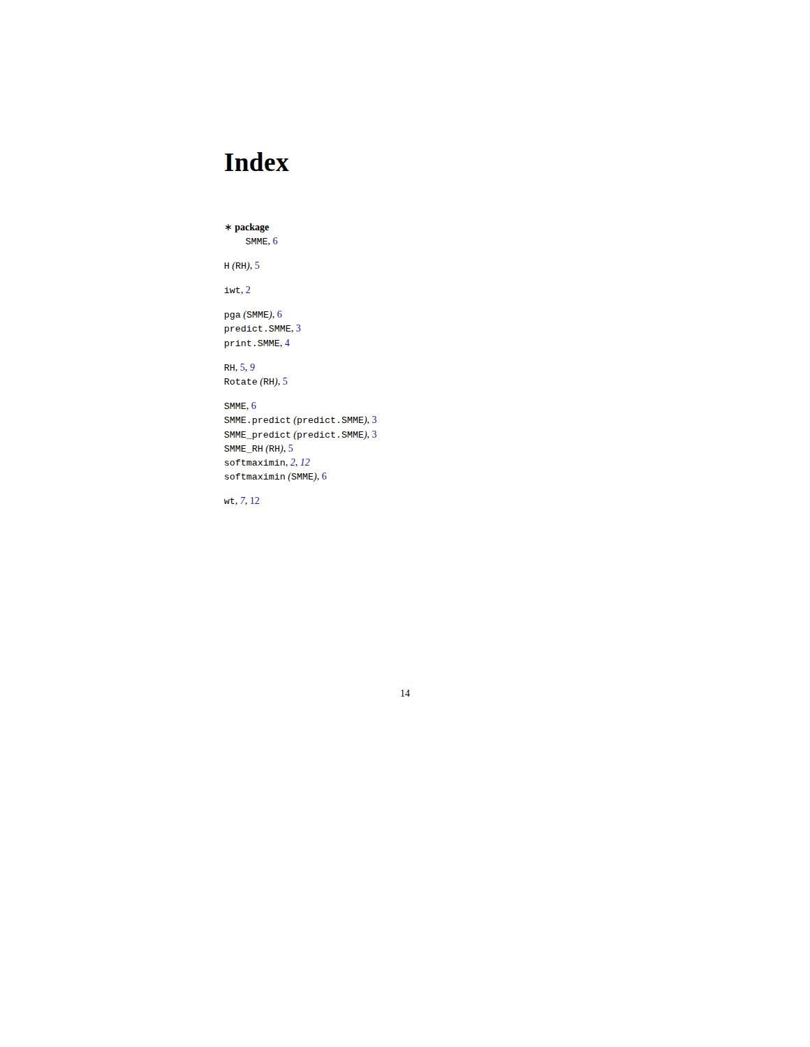Index
∗ package
SMME, 6
H (RH), 5
iwt, 2
pga (SMME), 6
predict.SMME, 3
print.SMME, 4
RH, 5, 9
Rotate (RH), 5
SMME, 6
SMME.predict (predict.SMME), 3
SMME_predict (predict.SMME), 3
SMME_RH (RH), 5
softmaximin, 2, 12
softmaximin (SMME), 6
wt, 7, 12
14